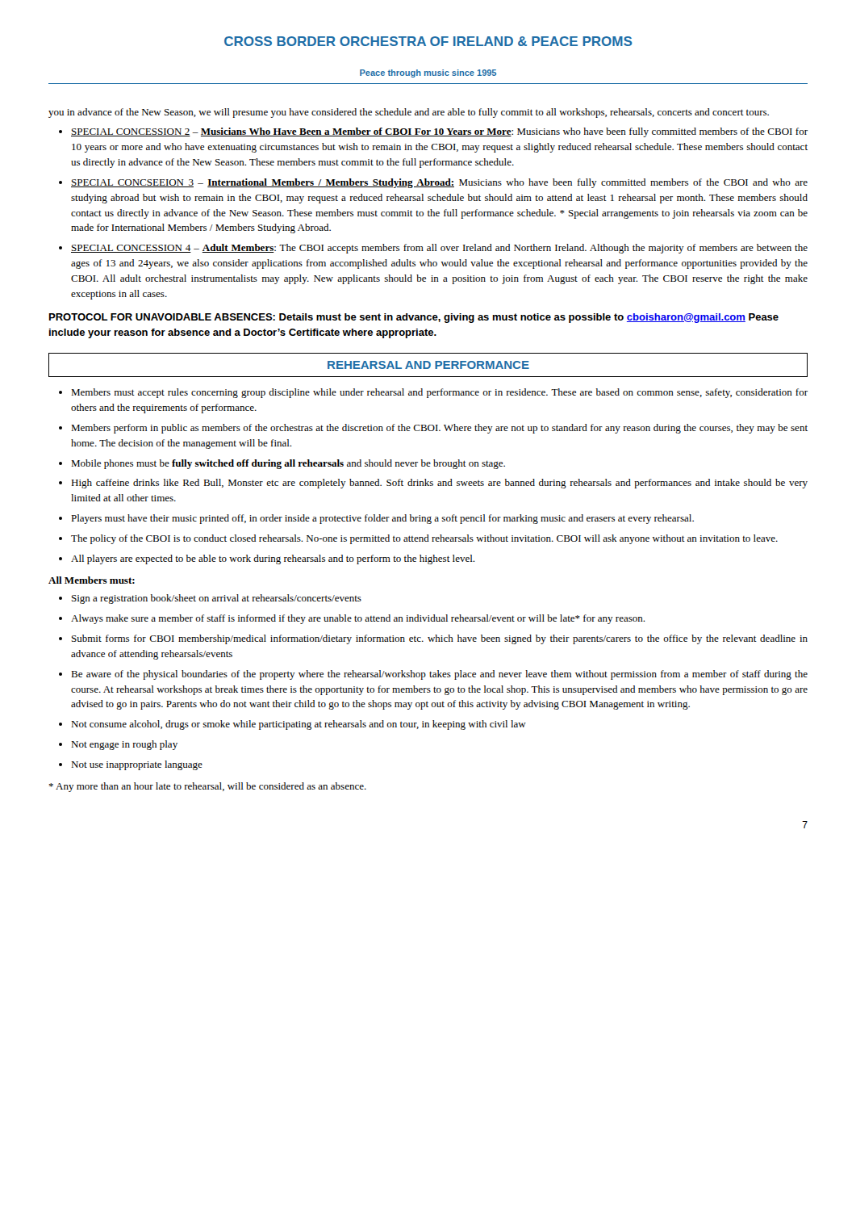CROSS BORDER ORCHESTRA OF IRELAND & PEACE PROMS
Peace through music since 1995
you in advance of the New Season, we will presume you have considered the schedule and are able to fully commit to all workshops, rehearsals, concerts and concert tours.
SPECIAL CONCESSION 2 – Musicians Who Have Been a Member of CBOI For 10 Years or More: Musicians who have been fully committed members of the CBOI for 10 years or more and who have extenuating circumstances but wish to remain in the CBOI, may request a slightly reduced rehearsal schedule. These members should contact us directly in advance of the New Season. These members must commit to the full performance schedule.
SPECIAL CONCSEEION 3 – International Members / Members Studying Abroad: Musicians who have been fully committed members of the CBOI and who are studying abroad but wish to remain in the CBOI, may request a reduced rehearsal schedule but should aim to attend at least 1 rehearsal per month. These members should contact us directly in advance of the New Season. These members must commit to the full performance schedule. * Special arrangements to join rehearsals via zoom can be made for International Members / Members Studying Abroad.
SPECIAL CONCESSION 4 – Adult Members: The CBOI accepts members from all over Ireland and Northern Ireland. Although the majority of members are between the ages of 13 and 24years, we also consider applications from accomplished adults who would value the exceptional rehearsal and performance opportunities provided by the CBOI. All adult orchestral instrumentalists may apply. New applicants should be in a position to join from August of each year. The CBOI reserve the right the make exceptions in all cases.
PROTOCOL FOR UNAVOIDABLE ABSENCES: Details must be sent in advance, giving as must notice as possible to cboisharon@gmail.com Pease include your reason for absence and a Doctor’s Certificate where appropriate.
REHEARSAL AND PERFORMANCE
Members must accept rules concerning group discipline while under rehearsal and performance or in residence. These are based on common sense, safety, consideration for others and the requirements of performance.
Members perform in public as members of the orchestras at the discretion of the CBOI. Where they are not up to standard for any reason during the courses, they may be sent home. The decision of the management will be final.
Mobile phones must be fully switched off during all rehearsals and should never be brought on stage.
High caffeine drinks like Red Bull, Monster etc are completely banned. Soft drinks and sweets are banned during rehearsals and performances and intake should be very limited at all other times.
Players must have their music printed off, in order inside a protective folder and bring a soft pencil for marking music and erasers at every rehearsal.
The policy of the CBOI is to conduct closed rehearsals. No-one is permitted to attend rehearsals without invitation. CBOI will ask anyone without an invitation to leave.
All players are expected to be able to work during rehearsals and to perform to the highest level.
All Members must:
Sign a registration book/sheet on arrival at rehearsals/concerts/events
Always make sure a member of staff is informed if they are unable to attend an individual rehearsal/event or will be late* for any reason.
Submit forms for CBOI membership/medical information/dietary information etc. which have been signed by their parents/carers to the office by the relevant deadline in advance of attending rehearsals/events
Be aware of the physical boundaries of the property where the rehearsal/workshop takes place and never leave them without permission from a member of staff during the course. At rehearsal workshops at break times there is the opportunity to for members to go to the local shop. This is unsupervised and members who have permission to go are advised to go in pairs. Parents who do not want their child to go to the shops may opt out of this activity by advising CBOI Management in writing.
Not consume alcohol, drugs or smoke while participating at rehearsals and on tour, in keeping with civil law
Not engage in rough play
Not use inappropriate language
* Any more than an hour late to rehearsal, will be considered as an absence.
7